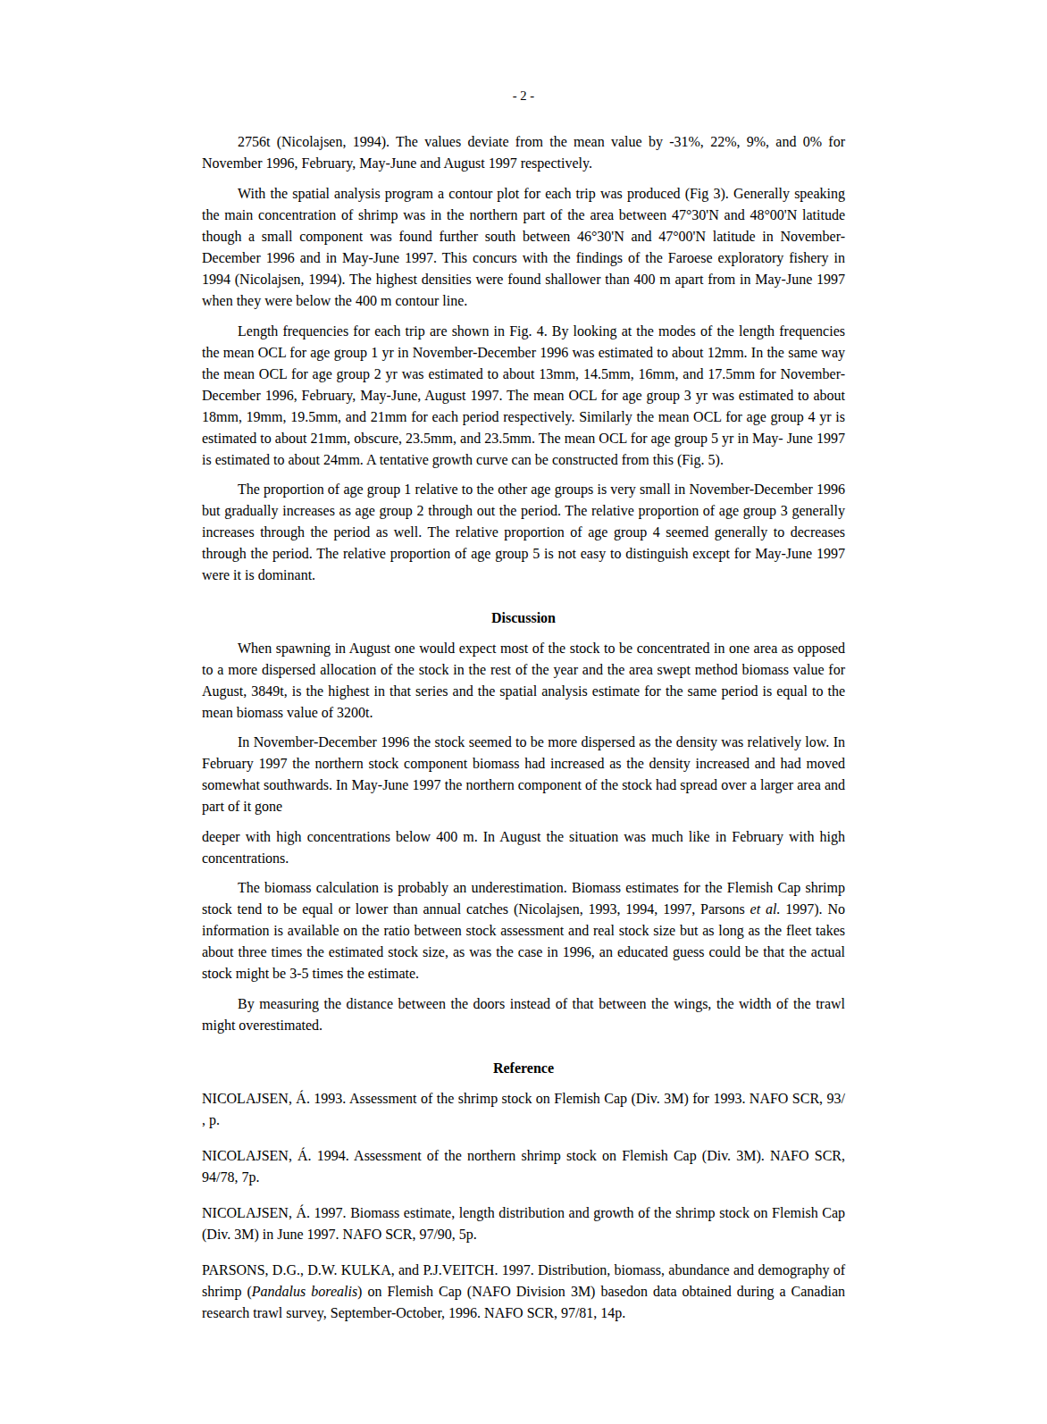- 2 -
2756t (Nicolajsen, 1994). The values deviate from the mean value by -31%, 22%, 9%, and 0% for November 1996, February, May-June and August 1997 respectively.
With the spatial analysis program a contour plot for each trip was produced (Fig 3). Generally speaking the main concentration of shrimp was in the northern part of the area between 47°30'N and 48°00'N latitude though a small component was found further south between 46°30'N and 47°00'N latitude in November-December 1996 and in May-June 1997. This concurs with the findings of the Faroese exploratory fishery in 1994 (Nicolajsen, 1994). The highest densities were found shallower than 400 m apart from in May-June 1997 when they were below the 400 m contour line.
Length frequencies for each trip are shown in Fig. 4. By looking at the modes of the length frequencies the mean OCL for age group 1 yr in November-December 1996 was estimated to about 12mm. In the same way the mean OCL for age group 2 yr was estimated to about 13mm, 14.5mm, 16mm, and 17.5mm for November-December 1996, February, May-June, August 1997. The mean OCL for age group 3 yr was estimated to about 18mm, 19mm, 19.5mm, and 21mm for each period respectively. Similarly the mean OCL for age group 4 yr is estimated to about 21mm, obscure, 23.5mm, and 23.5mm. The mean OCL for age group 5 yr in May- June 1997 is estimated to about 24mm. A tentative growth curve can be constructed from this (Fig. 5).
The proportion of age group 1 relative to the other age groups is very small in November-December 1996 but gradually increases as age group 2 through out the period. The relative proportion of age group 3 generally increases through the period as well. The relative proportion of age group 4 seemed generally to decreases through the period. The relative proportion of age group 5 is not easy to distinguish except for May-June 1997 were it is dominant.
Discussion
When spawning in August one would expect most of the stock to be concentrated in one area as opposed to a more dispersed allocation of the stock in the rest of the year and the area swept method biomass value for August, 3849t, is the highest in that series and the spatial analysis estimate for the same period is equal to the mean biomass value of 3200t.
In November-December 1996 the stock seemed to be more dispersed as the density was relatively low. In February 1997 the northern stock component biomass had increased as the density increased and had moved somewhat southwards. In May-June 1997 the northern component of the stock had spread over a larger area and part of it gone
deeper with high concentrations below 400 m. In August the situation was much like in February with high concentrations.
The biomass calculation is probably an underestimation. Biomass estimates for the Flemish Cap shrimp stock tend to be equal or lower than annual catches (Nicolajsen, 1993, 1994, 1997, Parsons et al. 1997). No information is available on the ratio between stock assessment and real stock size but as long as the fleet takes about three times the estimated stock size, as was the case in 1996, an educated guess could be that the actual stock might be 3-5 times the estimate.
By measuring the distance between the doors instead of that between the wings, the width of the trawl might overestimated.
Reference
NICOLAJSEN, Á. 1993. Assessment of the shrimp stock on Flemish Cap (Div. 3M) for 1993. NAFO SCR, 93/ , p.
NICOLAJSEN, Á. 1994. Assessment of the northern shrimp stock on Flemish Cap (Div. 3M). NAFO SCR, 94/78, 7p.
NICOLAJSEN, Á. 1997. Biomass estimate, length distribution and growth of the shrimp stock on Flemish Cap (Div. 3M) in June 1997. NAFO SCR, 97/90, 5p.
PARSONS, D.G., D.W. KULKA, and P.J.VEITCH. 1997. Distribution, biomass, abundance and demography of shrimp (Pandalus borealis) on Flemish Cap (NAFO Division 3M) basedon data obtained during a Canadian research trawl survey, September-October, 1996. NAFO SCR, 97/81, 14p.